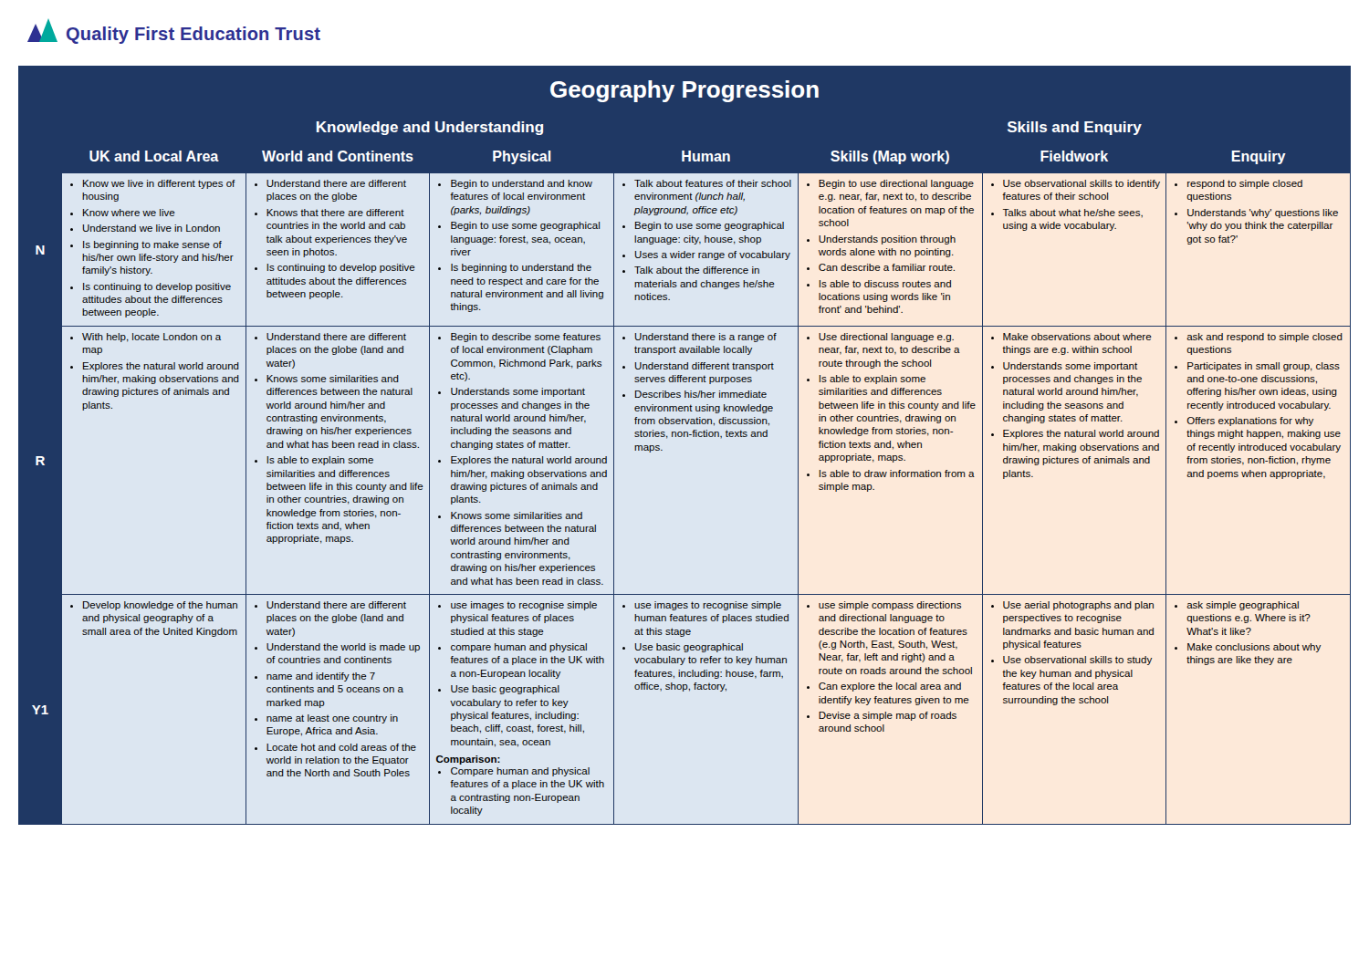Quality First Education Trust
Geography Progression
| | Knowledge and Understanding | Skills and Enquiry |
| --- | --- | --- |
| UK and Local Area | World and Continents | Physical | Human | Skills (Map work) | Fieldwork | Enquiry |
| N | Know we live in different types of housing Know where we live Understand we live in London Is beginning to make sense of his/her own life-story and his/her family's history. Is continuing to develop positive attitudes about the differences between people. | Understand there are different places on the globe Knows that there are different countries in the world and cab talk about experiences they've seen in photos. Is continuing to develop positive attitudes about the differences between people. | Begin to understand and know features of local environment (parks, buildings) Begin to use some geographical language: forest, sea, ocean, river Is beginning to understand the need to respect and care for the natural environment and all living things. | Talk about features of their school environment (lunch hall, playground, office etc) Begin to use some geographical language: city, house, shop Uses a wider range of vocabulary Talk about the difference in materials and changes he/she notices. | Begin to use directional language e.g. near, far, next to, to describe location of features on map of the school Understands position through words alone with no pointing. Can describe a familiar route. Is able to discuss routes and locations using words like 'in front' and 'behind'. | Use observational skills to identify features of their school Talks about what he/she sees, using a wide vocabulary. | respond to simple closed questions Understands 'why' questions like 'why do you think the caterpillar got so fat?' |
| R | With help, locate London on a map Explores the natural world around him/her, making observations and drawing pictures of animals and plants. | Understand there are different places on the globe (land and water) Knows some similarities and differences between the natural world around him/her and contrasting environments, drawing on his/her experiences and what has been read in class. Is able to explain some similarities and differences between life in this county and life in other countries, drawing on knowledge from stories, non-fiction texts and, when appropriate, maps. | Begin to describe some features of local environment (Clapham Common, Richmond Park, parks etc). Understands some important processes and changes in the natural world around him/her, including the seasons and changing states of matter. Explores the natural world around him/her, making observations and drawing pictures of animals and plants. Knows some similarities and differences between the natural world around him/her and contrasting environments, drawing on his/her experiences and what has been read in class. | Understand there is a range of transport available locally Understand different transport serves different purposes Describes his/her immediate environment using knowledge from observation, discussion, stories, non-fiction, texts and maps. | Use directional language e.g. near, far, next to, to describe a route through the school Is able to explain some similarities and differences between life in this county and life in other countries, drawing on knowledge from stories, non-fiction texts and, when appropriate, maps. Is able to draw information from a simple map. | Make observations about where things are e.g. within school Understands some important processes and changes in the natural world around him/her, including the seasons and changing states of matter. Explores the natural world around him/her, making observations and drawing pictures of animals and plants. | ask and respond to simple closed questions Participates in small group, class and one-to-one discussions, offering his/her own ideas, using recently introduced vocabulary. Offers explanations for why things might happen, making use of recently introduced vocabulary from stories, non-fiction, rhyme and poems when appropriate, |
| Y1 | Develop knowledge of the human and physical geography of a small area of the United Kingdom | Understand there are different places on the globe (land and water) Understand the world is made up of countries and continents name and identify the 7 continents and 5 oceans on a marked map name at least one country in Europe, Africa and Asia. Locate hot and cold areas of the world in relation to the Equator and the North and South Poles | use images to recognise simple physical features of places studied at this stage compare human and physical features of a place in the UK with a non-European locality Use basic geographical vocabulary to refer to key physical features, including: beach, cliff, coast, forest, hill, mountain, sea, ocean Comparison: Compare human and physical features of a place in the UK with a contrasting non-European locality | use images to recognise simple human features of places studied at this stage Use basic geographical vocabulary to refer to key human features, including: house, farm, office, shop, factory, | use simple compass directions and directional language to describe the location of features (e.g North, East, South, West, Near, far, left and right) and a route on roads around the school Can explore the local area and identify key features given to me Devise a simple map of roads around school | Use aerial photographs and plan perspectives to recognise landmarks and basic human and physical features Use observational skills to study the key human and physical features of the local area surrounding the school | ask simple geographical questions e.g. Where is it? What's it like? Make conclusions about why things are like they are |